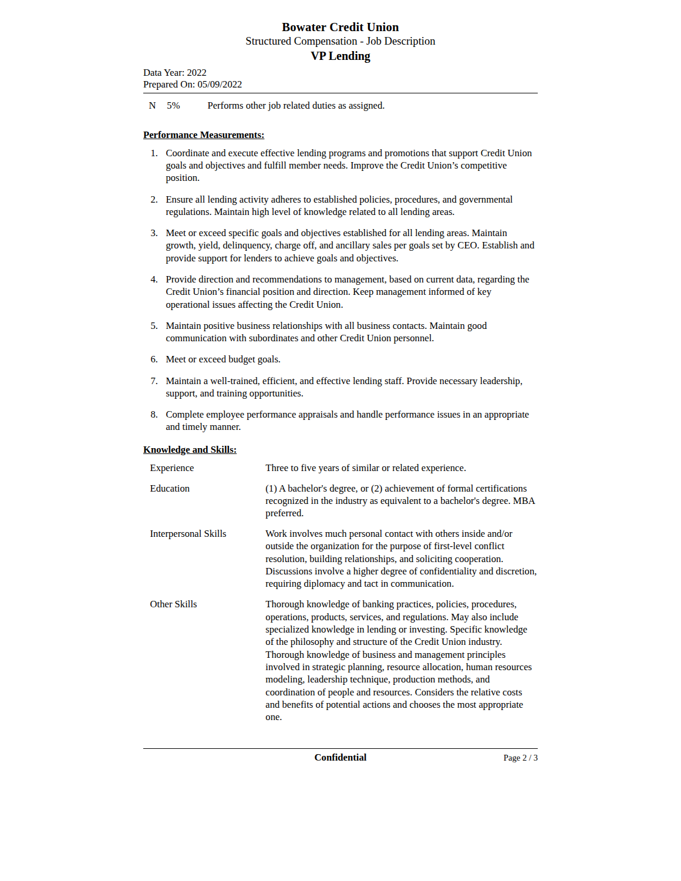Bowater Credit Union
Structured Compensation - Job Description
VP Lending
Data Year: 2022
Prepared On: 05/09/2022
N 5% Performs other job related duties as assigned.
Performance Measurements:
1. Coordinate and execute effective lending programs and promotions that support Credit Union goals and objectives and fulfill member needs. Improve the Credit Union’s competitive position.
2. Ensure all lending activity adheres to established policies, procedures, and governmental regulations. Maintain high level of knowledge related to all lending areas.
3. Meet or exceed specific goals and objectives established for all lending areas. Maintain growth, yield, delinquency, charge off, and ancillary sales per goals set by CEO. Establish and provide support for lenders to achieve goals and objectives.
4. Provide direction and recommendations to management, based on current data, regarding the Credit Union’s financial position and direction. Keep management informed of key operational issues affecting the Credit Union.
5. Maintain positive business relationships with all business contacts. Maintain good communication with subordinates and other Credit Union personnel.
6. Meet or exceed budget goals.
7. Maintain a well-trained, efficient, and effective lending staff. Provide necessary leadership, support, and training opportunities.
8. Complete employee performance appraisals and handle performance issues in an appropriate and timely manner.
Knowledge and Skills:
| Experience | Three to five years of similar or related experience. |
| Education | (1) A bachelor's degree, or (2) achievement of formal certifications recognized in the industry as equivalent to a bachelor's degree. MBA preferred. |
| Interpersonal Skills | Work involves much personal contact with others inside and/or outside the organization for the purpose of first-level conflict resolution, building relationships, and soliciting cooperation. Discussions involve a higher degree of confidentiality and discretion, requiring diplomacy and tact in communication. |
| Other Skills | Thorough knowledge of banking practices, policies, procedures, operations, products, services, and regulations. May also include specialized knowledge in lending or investing. Specific knowledge of the philosophy and structure of the Credit Union industry. Thorough knowledge of business and management principles involved in strategic planning, resource allocation, human resources modeling, leadership technique, production methods, and coordination of people and resources. Considers the relative costs and benefits of potential actions and chooses the most appropriate one. |
Confidential
Page 2 / 3